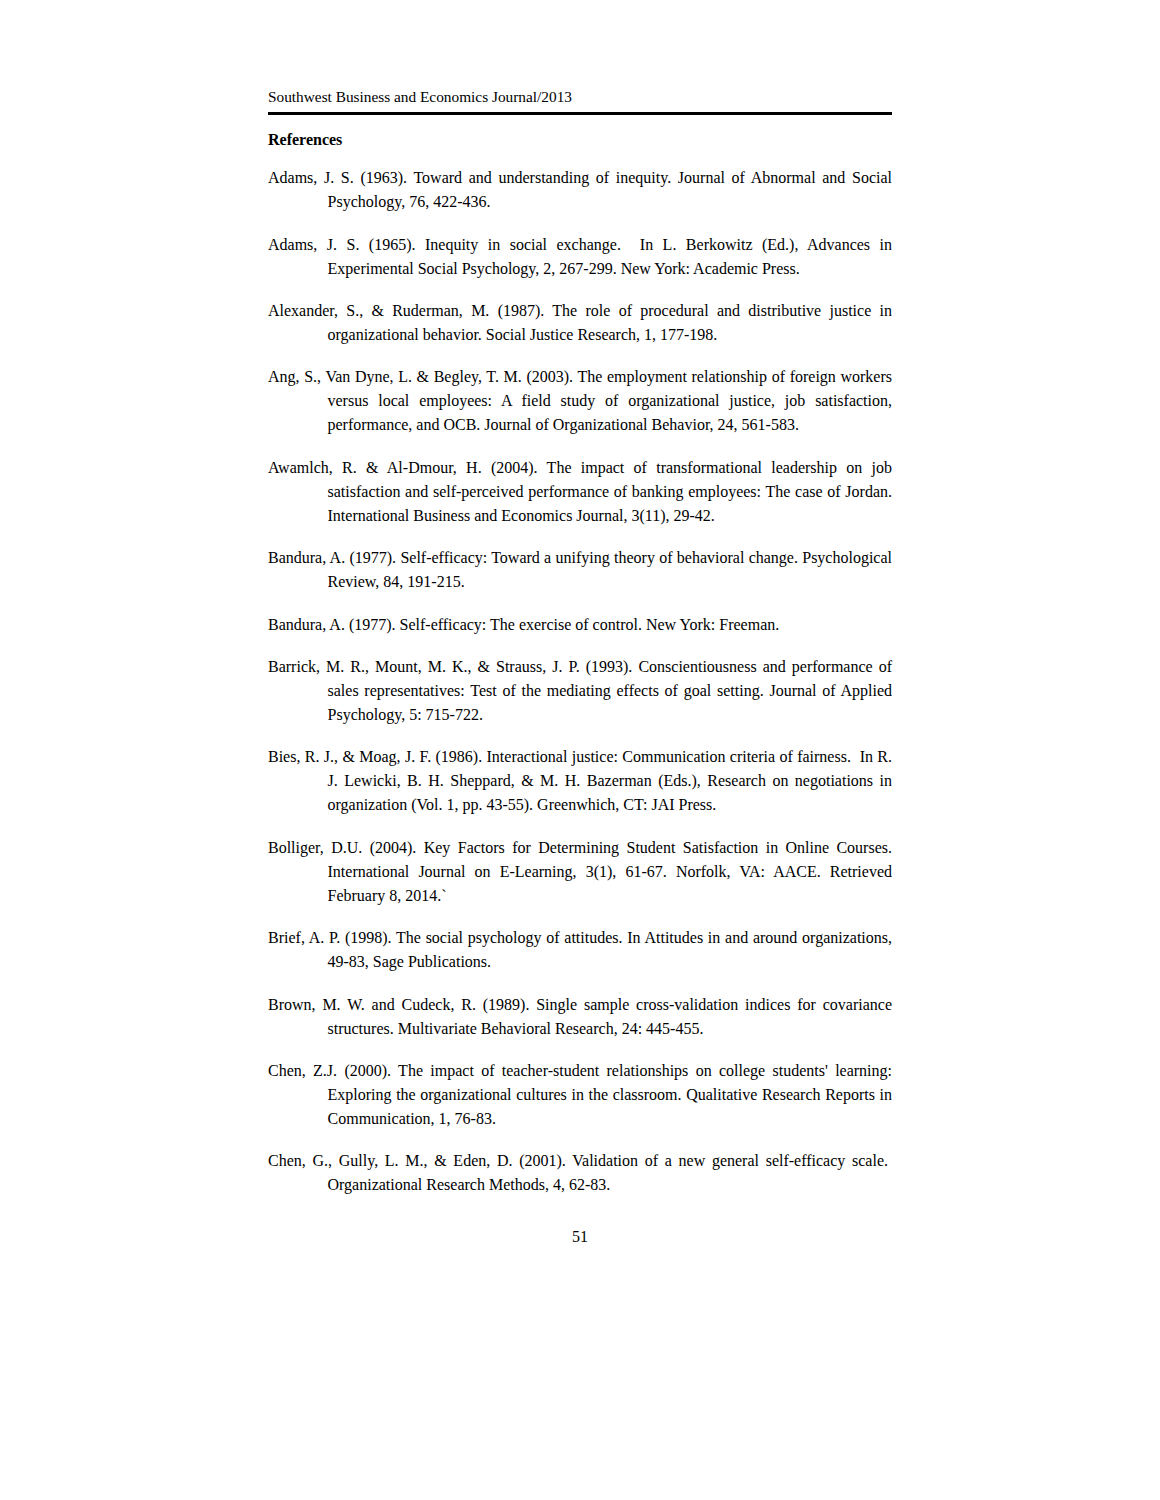Southwest Business and Economics Journal/2013
References
Adams, J. S. (1963). Toward and understanding of inequity. Journal of Abnormal and Social Psychology, 76, 422-436.
Adams, J. S. (1965). Inequity in social exchange. In L. Berkowitz (Ed.), Advances in Experimental Social Psychology, 2, 267-299. New York: Academic Press.
Alexander, S., & Ruderman, M. (1987). The role of procedural and distributive justice in organizational behavior. Social Justice Research, 1, 177-198.
Ang, S., Van Dyne, L. & Begley, T. M. (2003). The employment relationship of foreign workers versus local employees: A field study of organizational justice, job satisfaction, performance, and OCB. Journal of Organizational Behavior, 24, 561-583.
Awamlch, R. & Al-Dmour, H. (2004). The impact of transformational leadership on job satisfaction and self-perceived performance of banking employees: The case of Jordan. International Business and Economics Journal, 3(11), 29-42.
Bandura, A. (1977). Self-efficacy: Toward a unifying theory of behavioral change. Psychological Review, 84, 191-215.
Bandura, A. (1977). Self-efficacy: The exercise of control. New York: Freeman.
Barrick, M. R., Mount, M. K., & Strauss, J. P. (1993). Conscientiousness and performance of sales representatives: Test of the mediating effects of goal setting. Journal of Applied Psychology, 5: 715-722.
Bies, R. J., & Moag, J. F. (1986). Interactional justice: Communication criteria of fairness. In R. J. Lewicki, B. H. Sheppard, & M. H. Bazerman (Eds.), Research on negotiations in organization (Vol. 1, pp. 43-55). Greenwhich, CT: JAI Press.
Bolliger, D.U. (2004). Key Factors for Determining Student Satisfaction in Online Courses. International Journal on E-Learning, 3(1), 61-67. Norfolk, VA: AACE. Retrieved February 8, 2014.`
Brief, A. P. (1998). The social psychology of attitudes. In Attitudes in and around organizations, 49-83, Sage Publications.
Brown, M. W. and Cudeck, R. (1989). Single sample cross-validation indices for covariance structures. Multivariate Behavioral Research, 24: 445-455.
Chen, Z.J. (2000). The impact of teacher-student relationships on college students' learning: Exploring the organizational cultures in the classroom. Qualitative Research Reports in Communication, 1, 76-83.
Chen, G., Gully, L. M., & Eden, D. (2001). Validation of a new general self-efficacy scale. Organizational Research Methods, 4, 62-83.
51